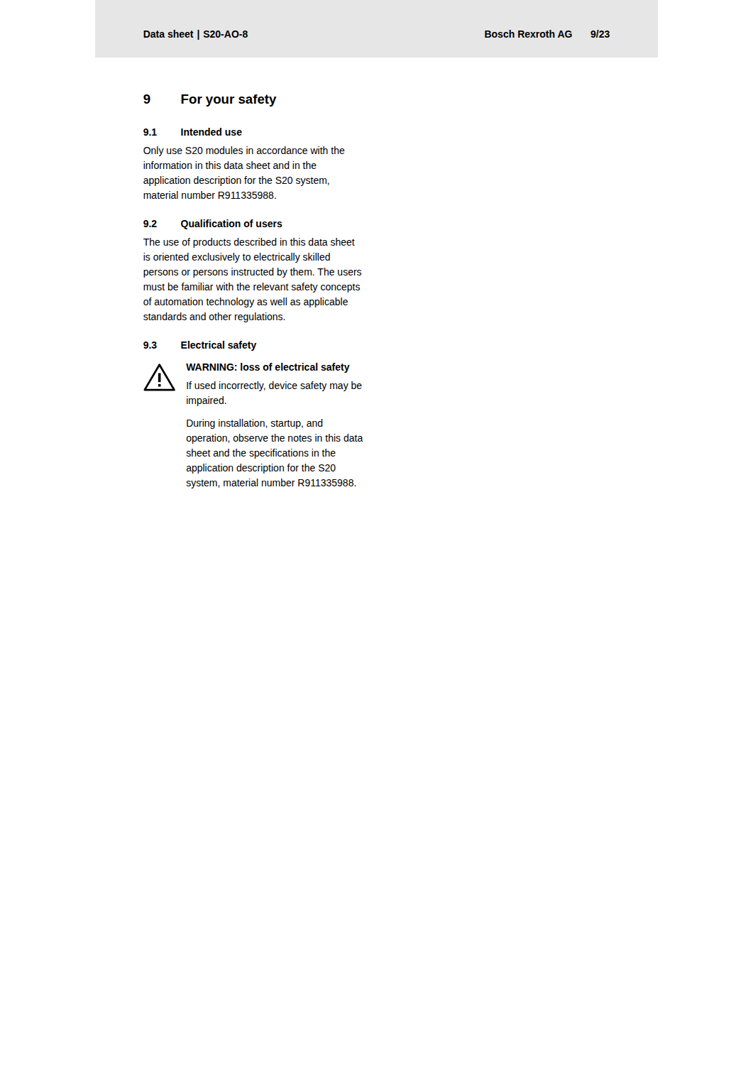Data sheet|S20-AO-8
Bosch Rexroth AG9/23
9 For your safety
9.1 Intended use
Only use S20 modules in accordance with the information in this data sheet and in the application description for the S20 system, material number R911335988.
9.2 Qualification of users
The use of products described in this data sheet is oriented exclusively to electrically skilled persons or persons instructed by them. The users must be familiar with the relevant safety concepts of automation technology as well as applicable standards and other regulations.
9.3 Electrical safety
WARNING: loss of electrical safety
If used incorrectly, device safety may be impaired.
During installation, startup, and operation, observe the notes in this data sheet and the specifications in the application description for the S20 system, material number R911335988.